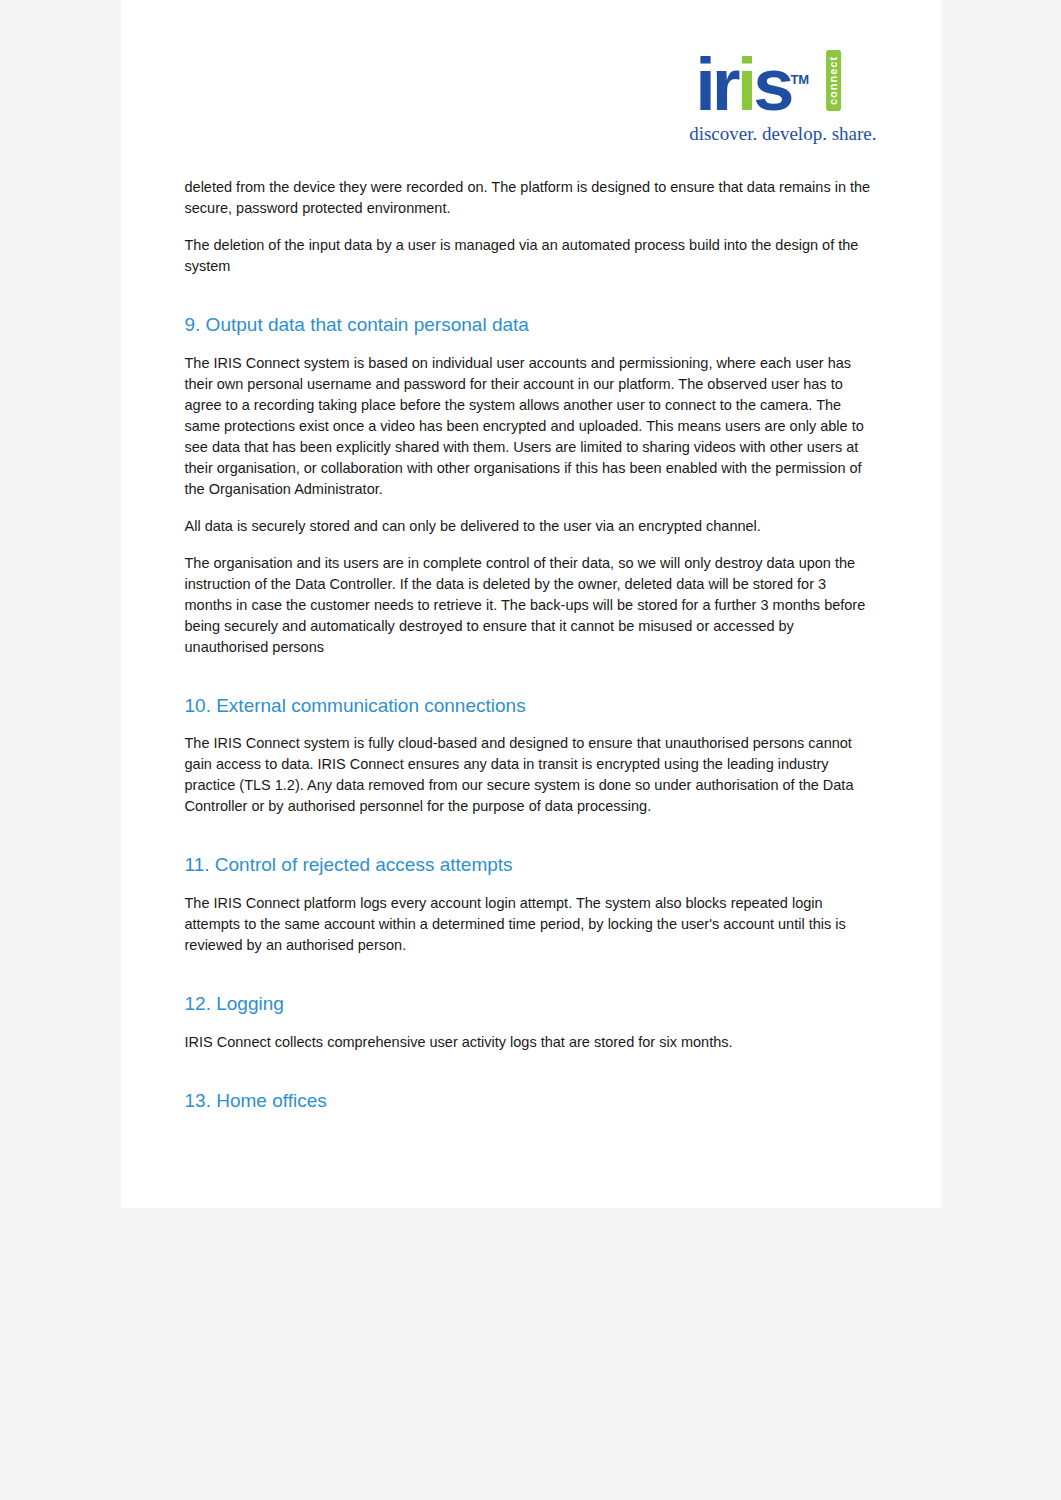irisTMconnect
discover. develop. share.
deleted from the device they were recorded on. The platform is designed to ensure that data remains in the secure, password protected environment.
The deletion of the input data by a user is managed via an automated process build into the design of the system
9. Output data that contain personal data
The IRIS Connect system is based on individual user accounts and permissioning, where each user has their own personal username and password for their account in our platform. The observed user has to agree to a recording taking place before the system allows another user to connect to the camera. The same protections exist once a video has been encrypted and uploaded. This means users are only able to see data that has been explicitly shared with them. Users are limited to sharing videos with other users at their organisation, or collaboration with other organisations if this has been enabled with the permission of the Organisation Administrator.
All data is securely stored and can only be delivered to the user via an encrypted channel.
The organisation and its users are in complete control of their data, so we will only destroy data upon the instruction of the Data Controller. If the data is deleted by the owner, deleted data will be stored for 3 months in case the customer needs to retrieve it. The back-ups will be stored for a further 3 months before being securely and automatically destroyed to ensure that it cannot be misused or accessed by unauthorised persons
10. External communication connections
The IRIS Connect system is fully cloud-based and designed to ensure that unauthorised persons cannot gain access to data. IRIS Connect ensures any data in transit is encrypted using the leading industry practice (TLS 1.2). Any data removed from our secure system is done so under authorisation of the Data Controller or by authorised personnel for the purpose of data processing.
11. Control of rejected access attempts
The IRIS Connect platform logs every account login attempt. The system also blocks repeated login attempts to the same account within a determined time period, by locking the user's account until this is reviewed by an authorised person.
12. Logging
IRIS Connect collects comprehensive user activity logs that are stored for six months.
13. Home offices